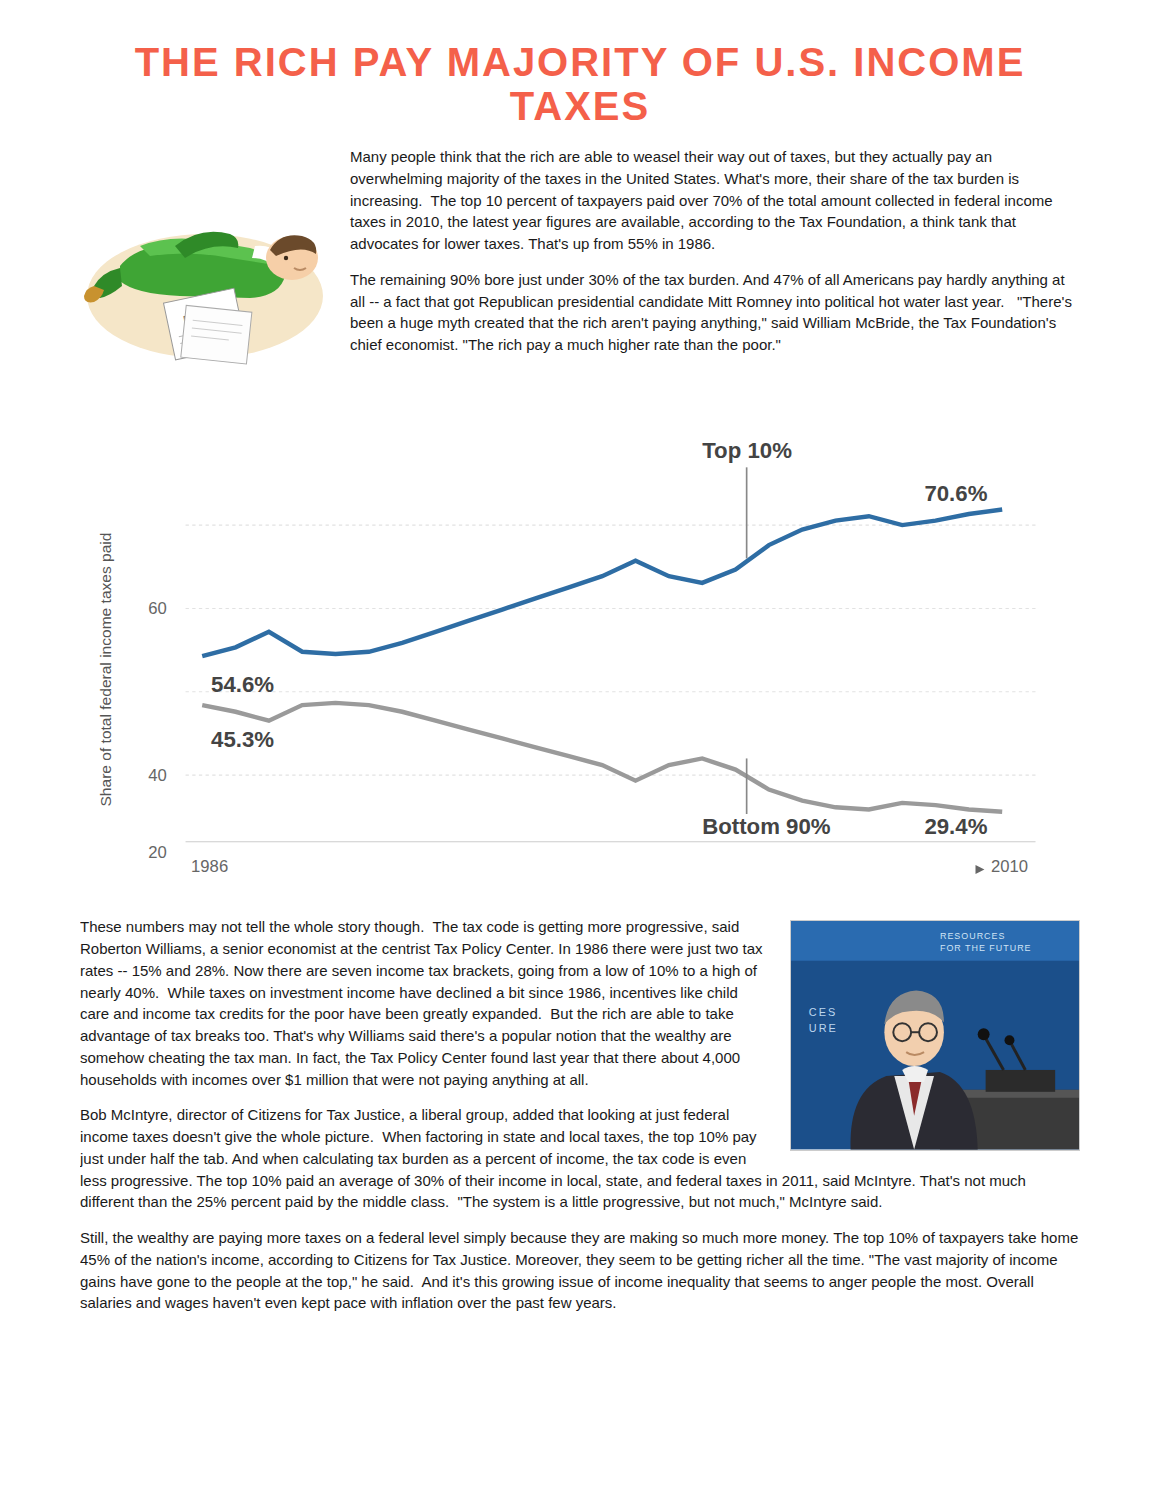THE RICH PAY MAJORITY OF U.S. INCOME TAXES
BILLS
Many people think that the rich are able to weasel their way out of taxes, but they actually pay an overwhelming majority of the taxes in the United States. What's more, their share of the tax burden is increasing. The top 10 percent of taxpayers paid over 70% of the total amount collected in federal income taxes in 2010, the latest year figures are available, according to the Tax Foundation, a think tank that advocates for lower taxes. That's up from 55% in 1986.
The remaining 90% bore just under 30% of the tax burden. And 47% of all Americans pay hardly anything at all -- a fact that got Republican presidential candidate Mitt Romney into political hot water last year. "There's been a huge myth created that the rich aren't paying anything," said William McBride, the Tax Foundation's chief economist. "The rich pay a much higher rate than the poor."
Share of total federal income taxes paid 60 40 20 1986 2010 Top 10% 70.6% 54.6% 45.3% Bottom 90% 29.4%
RESOURCES FOR THE FUTURE CES URE
These numbers may not tell the whole story though. The tax code is getting more progressive, said Roberton Williams, a senior economist at the centrist Tax Policy Center. In 1986 there were just two tax rates -- 15% and 28%. Now there are seven income tax brackets, going from a low of 10% to a high of nearly 40%. While taxes on investment income have declined a bit since 1986, incentives like child care and income tax credits for the poor have been greatly expanded. But the rich are able to take advantage of tax breaks too. That's why Williams said there's a popular notion that the wealthy are somehow cheating the tax man. In fact, the Tax Policy Center found last year that there about 4,000 households with incomes over $1 million that were not paying anything at all.
Bob McIntyre, director of Citizens for Tax Justice, a liberal group, added that looking at just federal income taxes doesn't give the whole picture. When factoring in state and local taxes, the top 10% pay just under half the tab. And when calculating tax burden as a percent of income, the tax code is even less progressive. The top 10% paid an average of 30% of their income in local, state, and federal taxes in 2011, said McIntyre. That's not much different than the 25% percent paid by the middle class. "The system is a little progressive, but not much," McIntyre said.
Still, the wealthy are paying more taxes on a federal level simply because they are making so much more money. The top 10% of taxpayers take home 45% of the nation's income, according to Citizens for Tax Justice. Moreover, they seem to be getting richer all the time. "The vast majority of income gains have gone to the people at the top," he said. And it's this growing issue of income inequality that seems to anger people the most. Overall salaries and wages haven't even kept pace with inflation over the past few years.